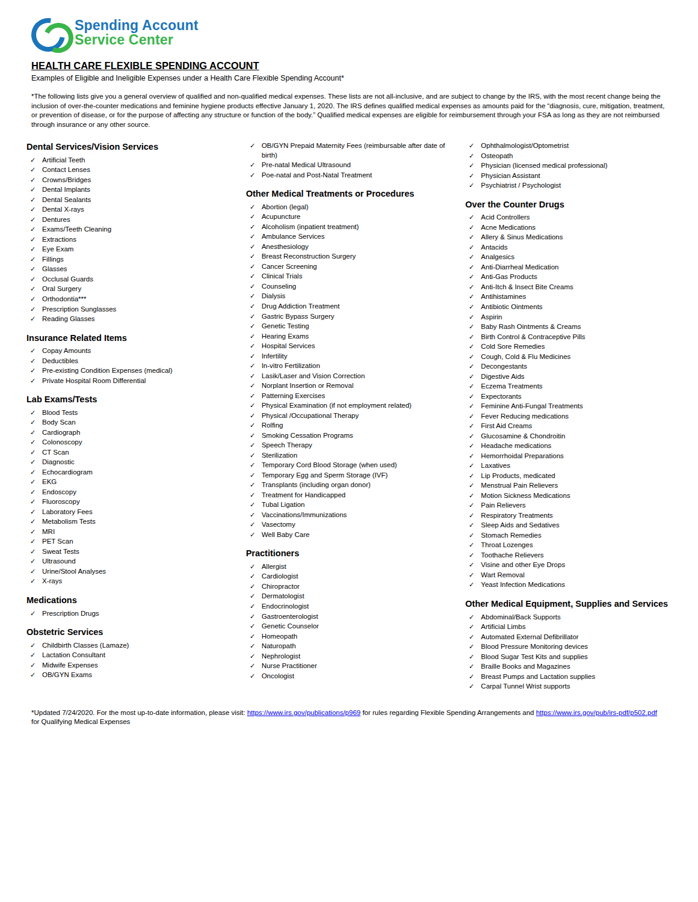Spending Account
Service Center
HEALTH CARE FLEXIBLE SPENDING ACCOUNT
Examples of Eligible and Ineligible Expenses under a Health Care Flexible Spending Account*
*The following lists give you a general overview of qualified and non-qualified medical expenses. These lists are not all-inclusive, and are subject to change by the IRS, with the most recent change being the inclusion of over-the-counter medications and feminine hygiene products effective January 1, 2020. The IRS defines qualified medical expenses as amounts paid for the “diagnosis, cure, mitigation, treatment, or prevention of disease, or for the purpose of affecting any structure or function of the body.” Qualified medical expenses are eligible for reimbursement through your FSA as long as they are not reimbursed through insurance or any other source.
Dental Services/Vision Services
Artificial Teeth
Contact Lenses
Crowns/Bridges
Dental Implants
Dental Sealants
Dental X-rays
Dentures
Exams/Teeth Cleaning
Extractions
Eye Exam
Fillings
Glasses
Occlusal Guards
Oral Surgery
Orthodontia***
Prescription Sunglasses
Reading Glasses
Insurance Related Items
Copay Amounts
Deductibles
Pre-existing Condition Expenses (medical)
Private Hospital Room Differential
Lab Exams/Tests
Blood Tests
Body Scan
Cardiograph
Colonoscopy
CT Scan
Diagnostic
Echocardiogram
EKG
Endoscopy
Fluoroscopy
Laboratory Fees
Metabolism Tests
MRI
PET Scan
Sweat Tests
Ultrasound
Urine/Stool Analyses
X-rays
Medications
Prescription Drugs
Obstetric Services
Childbirth Classes (Lamaze)
Lactation Consultant
Midwife Expenses
OB/GYN Exams
OB/GYN Prepaid Maternity Fees (reimbursable after date of birth)
Pre-natal Medical Ultrasound
Poe-natal and Post-Natal Treatment
Other Medical Treatments or Procedures
Abortion (legal)
Acupuncture
Alcoholism (inpatient treatment)
Ambulance Services
Anesthesiology
Breast Reconstruction Surgery
Cancer Screening
Clinical Trials
Counseling
Dialysis
Drug Addiction Treatment
Gastric Bypass Surgery
Genetic Testing
Hearing Exams
Hospital Services
Infertility
In-vitro Fertilization
Lasik/Laser and Vision Correction
Norplant Insertion or Removal
Patterning Exercises
Physical Examination (if not employment related)
Physical /Occupational Therapy
Rolfing
Smoking Cessation Programs
Speech Therapy
Sterilization
Temporary Cord Blood Storage (when used)
Temporary Egg and Sperm Storage (IVF)
Transplants (including organ donor)
Treatment for Handicapped
Tubal Ligation
Vaccinations/Immunizations
Vasectomy
Well Baby Care
Practitioners
Allergist
Cardiologist
Chiropractor
Dermatologist
Endocrinologist
Gastroenterologist
Genetic Counselor
Homeopath
Naturopath
Nephrologist
Nurse Practitioner
Oncologist
Ophthalmologist/Optometrist
Osteopath
Physician (licensed medical professional)
Physician Assistant
Psychiatrist / Psychologist
Over the Counter Drugs
Acid Controllers
Acne Medications
Allery & Sinus Medications
Antacids
Analgesics
Anti-Diarrheal Medication
Anti-Gas Products
Anti-Itch & Insect Bite Creams
Antihistamines
Antibiotic Ointments
Aspirin
Baby Rash Ointments & Creams
Birth Control & Contraceptive Pills
Cold Sore Remedies
Cough, Cold & Flu Medicines
Decongestants
Digestive Aids
Eczema Treatments
Expectorants
Feminine Anti-Fungal Treatments
Fever Reducing medications
First Aid Creams
Glucosamine & Chondroitin
Headache medications
Hemorrhoidal Preparations
Laxatives
Lip Products, medicated
Menstrual Pain Relievers
Motion Sickness Medications
Pain Relievers
Respiratory Treatments
Sleep Aids and Sedatives
Stomach Remedies
Throat Lozenges
Toothache Relievers
Visine and other Eye Drops
Wart Removal
Yeast Infection Medications
Other Medical Equipment, Supplies and Services
Abdominal/Back Supports
Artificial Limbs
Automated External Defibrillator
Blood Pressure Monitoring devices
Blood Sugar Test Kits and supplies
Braille Books and Magazines
Breast Pumps and Lactation supplies
Carpal Tunnel Wrist supports
*Updated 7/24/2020. For the most up-to-date information, please visit: https://www.irs.gov/publications/p969 for rules regarding Flexible Spending Arrangements and https://www.irs.gov/pub/irs-pdf/p502.pdf for Qualifying Medical Expenses